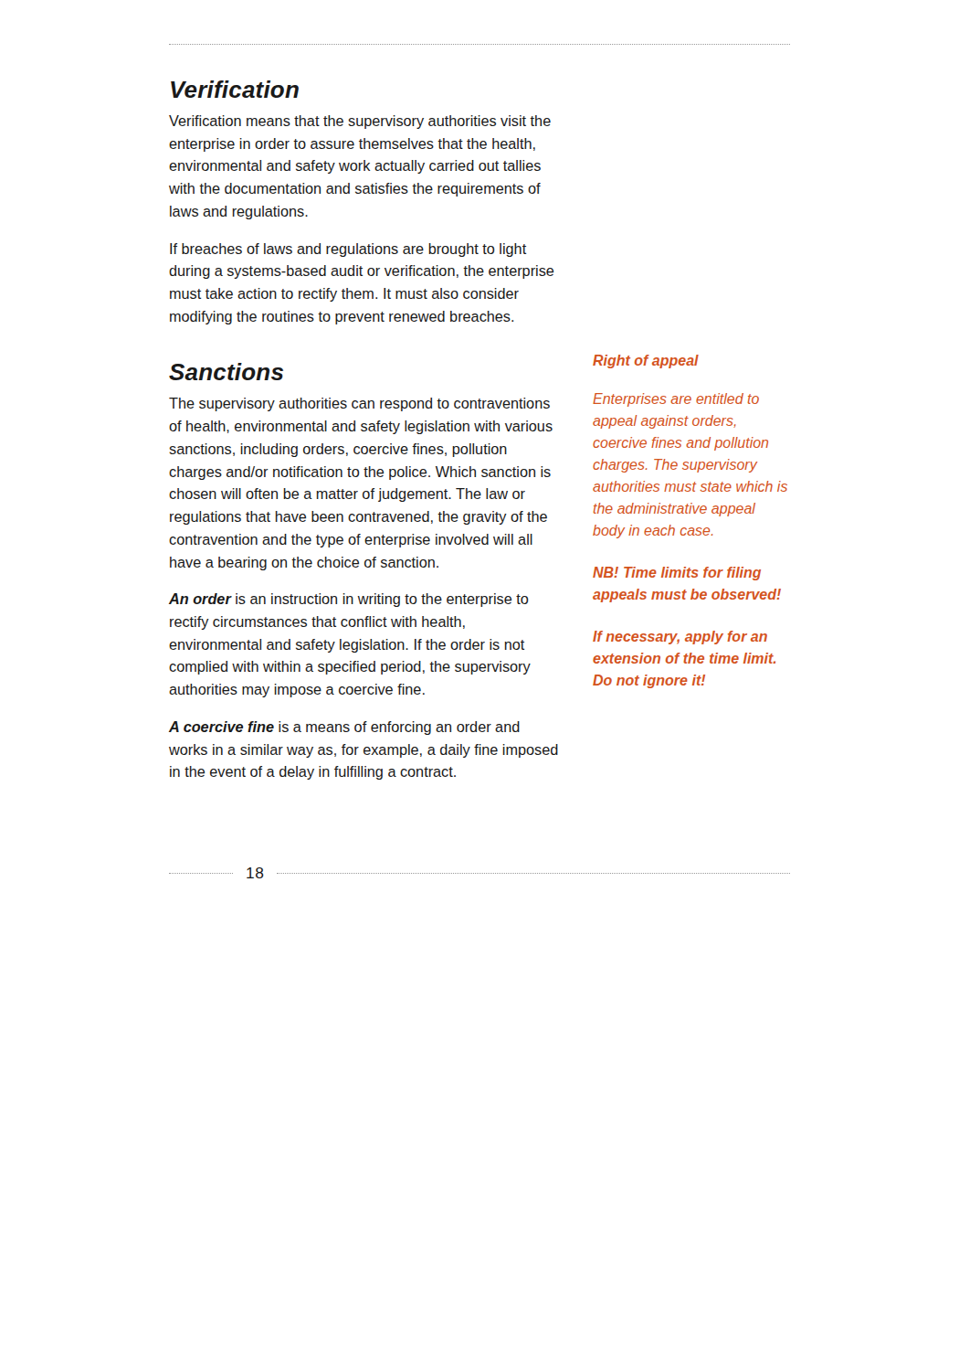Verification
Verification means that the supervisory authorities visit the enterprise in order to assure themselves that the health, environmental and safety work actually carried out tallies with the documentation and satisfies the requirements of laws and regulations.
If breaches of laws and regulations are brought to light during a systems-based audit or verification, the enterprise must take action to rectify them. It must also consider modifying the routines to prevent renewed breaches.
Sanctions
The supervisory authorities can respond to contraventions of health, environmental and safety legislation with various sanctions, including orders, coercive fines, pollution charges and/or notification to the police. Which sanction is chosen will often be a matter of judgement. The law or regulations that have been contravened, the gravity of the contravention and the type of enterprise involved will all have a bearing on the choice of sanction.
An order is an instruction in writing to the enterprise to rectify circumstances that conflict with health, environmental and safety legislation. If the order is not complied with within a specified period, the supervisory authorities may impose a coercive fine.
A coercive fine is a means of enforcing an order and works in a similar way as, for example, a daily fine imposed in the event of a delay in fulfilling a contract.
Right of appeal
Enterprises are entitled to appeal against orders, coercive fines and pollution charges. The supervisory authorities must state which is the administrative appeal body in each case.
NB! Time limits for filing appeals must be observed!
If necessary, apply for an extension of the time limit. Do not ignore it!
18